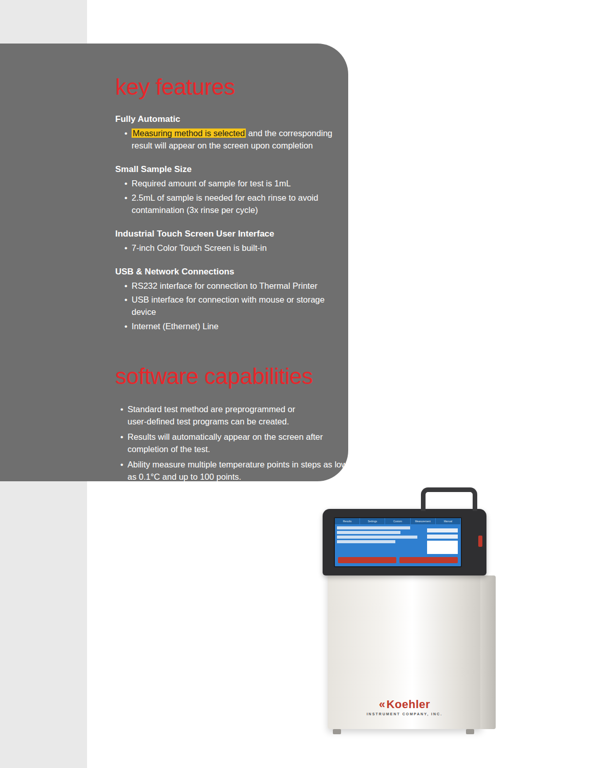key features
Fully Automatic
Measuring method is selected and the corresponding result will appear on the screen upon completion
Small Sample Size
Required amount of sample for test is 1mL
2.5mL of sample is needed for each rinse to avoid contamination (3x rinse per cycle)
Industrial Touch Screen User Interface
7-inch Color Touch Screen is built-in
USB & Network Connections
RS232 interface for connection to Thermal Printer
USB interface for connection with mouse or storage device
Internet (Ethernet) Line
software capabilities
Standard test method are preprogrammed or user-defined test programs can be created.
Results will automatically appear on the screen after completion of the test.
Ability measure multiple temperature points in steps as low as 0.1°C and up to 100 points.
Built-in storage of up to 1,000 test results.
Results Settings Custom Measurement Manual
«Koehler INSTRUMENT COMPANY, INC.